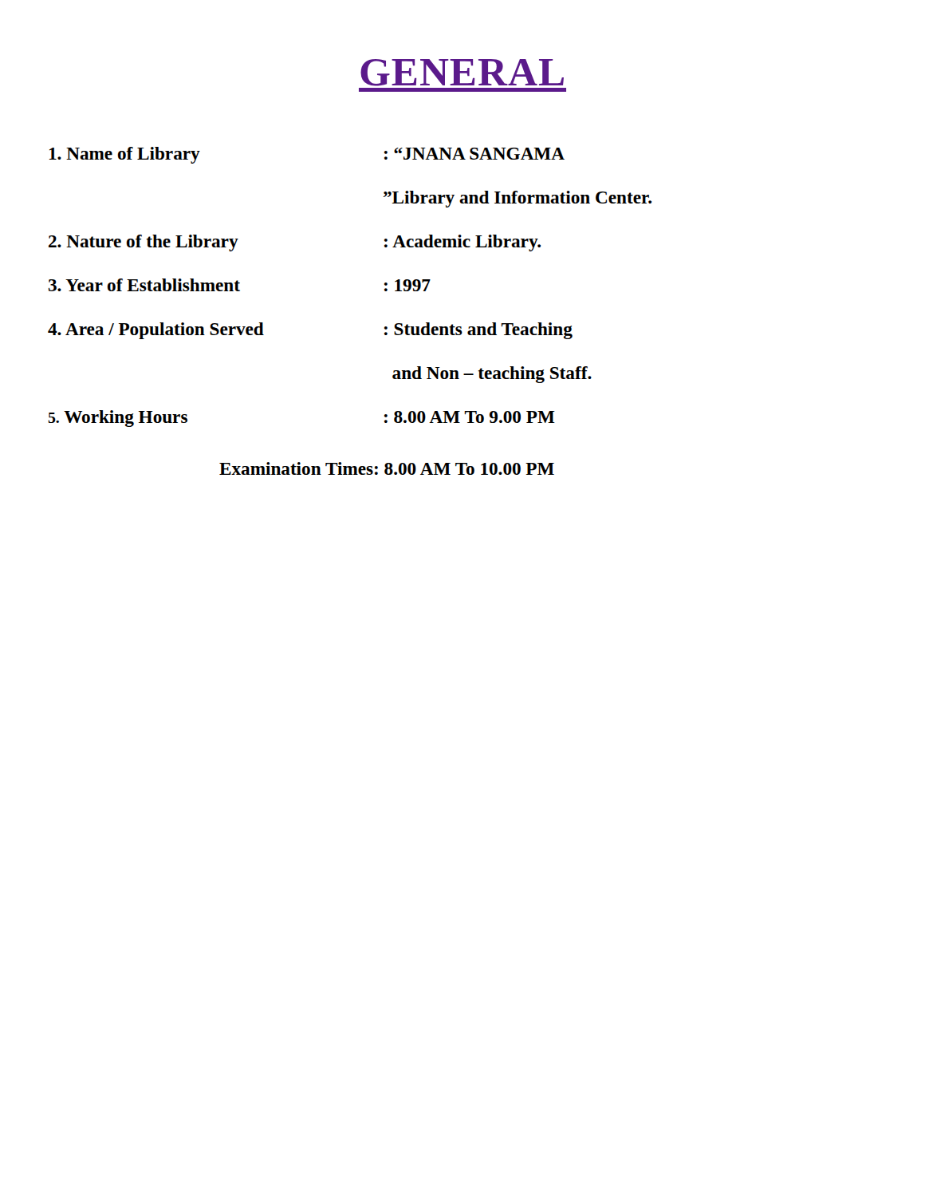GENERAL
| 1. Name of Library | : “JNANA SANGAMA |
| | ”Library and Information Center. |
| 2. Nature of the Library | : Academic Library. |
| 3. Year of Establishment | : 1997 |
| 4. Area / Population Served | : Students and Teaching |
| | and Non – teaching Staff. |
| 5. Working Hours | : 8.00 AM To 9.00 PM |
Examination Times: 8.00 AM To 10.00 PM